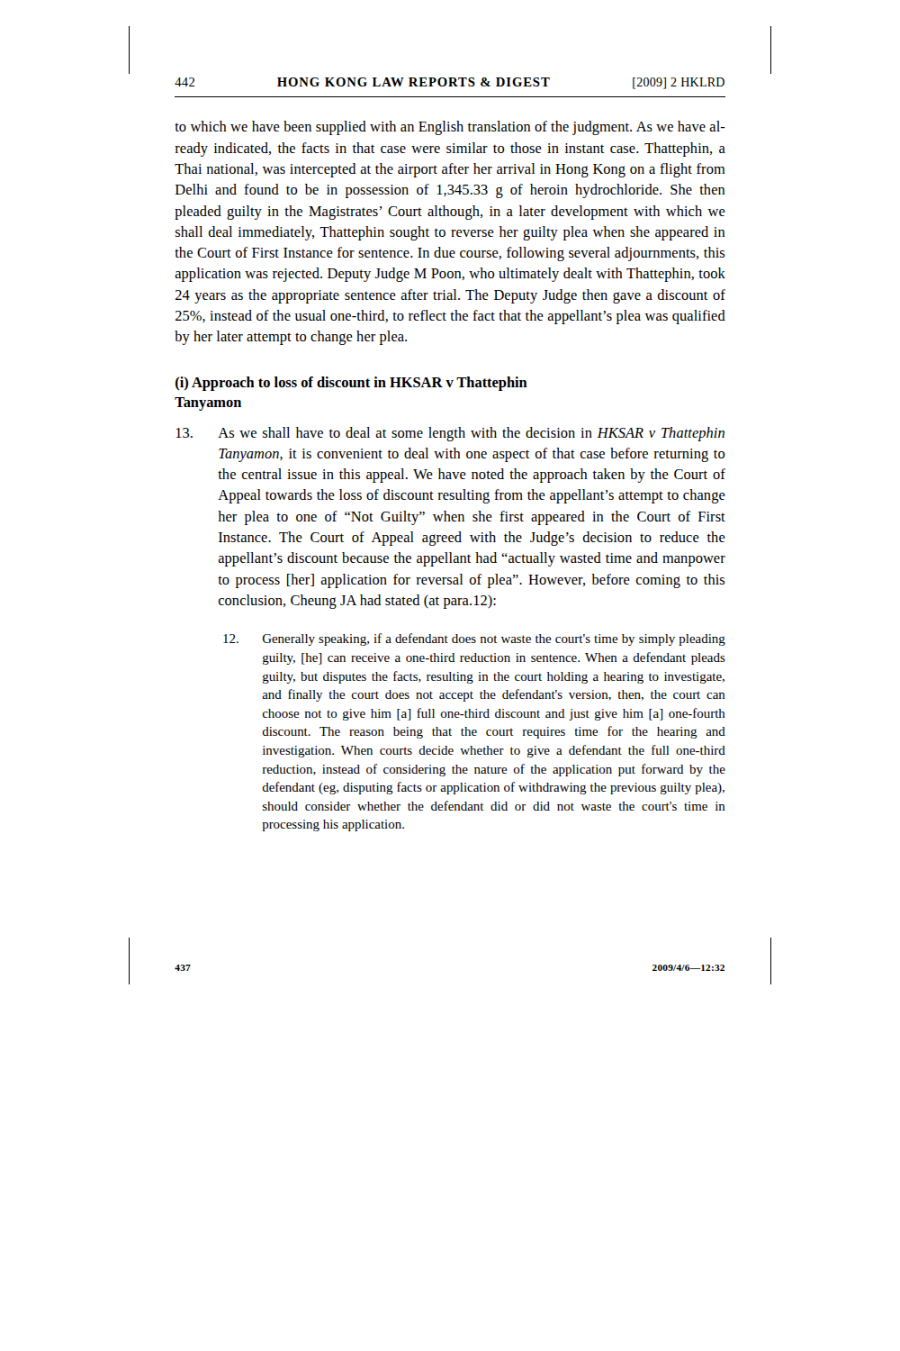442 HONG KONG LAW REPORTS & DIGEST [2009] 2 HKLRD
to which we have been supplied with an English translation of the judgment. As we have already indicated, the facts in that case were similar to those in instant case. Thattephin, a Thai national, was intercepted at the airport after her arrival in Hong Kong on a flight from Delhi and found to be in possession of 1,345.33 g of heroin hydrochloride. She then pleaded guilty in the Magistrates’ Court although, in a later development with which we shall deal immediately, Thattephin sought to reverse her guilty plea when she appeared in the Court of First Instance for sentence. In due course, following several adjournments, this application was rejected. Deputy Judge M Poon, who ultimately dealt with Thattephin, took 24 years as the appropriate sentence after trial. The Deputy Judge then gave a discount of 25%, instead of the usual one-third, to reflect the fact that the appellant’s plea was qualified by her later attempt to change her plea.
(i) Approach to loss of discount in HKSAR v Thattephin
Tanyamon
13.
As we shall have to deal at some length with the decision in HKSAR v Thattephin Tanyamon, it is convenient to deal with one aspect of that case before returning to the central issue in this appeal. We have noted the approach taken by the Court of Appeal towards the loss of discount resulting from the appellant’s attempt to change her plea to one of “Not Guilty” when she first appeared in the Court of First Instance. The Court of Appeal agreed with the Judge’s decision to reduce the appellant’s discount because the appellant had “actually wasted time and manpower to process [her] application for reversal of plea”. However, before coming to this conclusion, Cheung JA had stated (at para.12):
12.
Generally speaking, if a defendant does not waste the court's time by simply pleading guilty, [he] can receive a one-third reduction in sentence. When a defendant pleads guilty, but disputes the facts, resulting in the court holding a hearing to investigate, and finally the court does not accept the defendant's version, then, the court can choose not to give him [a] full one-third discount and just give him [a] one-fourth discount. The reason being that the court requires time for the hearing and investigation. When courts decide whether to give a defendant the full one-third reduction, instead of considering the nature of the application put forward by the defendant (eg, disputing facts or application of withdrawing the previous guilty plea), should consider whether the defendant did or did not waste the court's time in processing his application.
437 2009/4/6—12:32